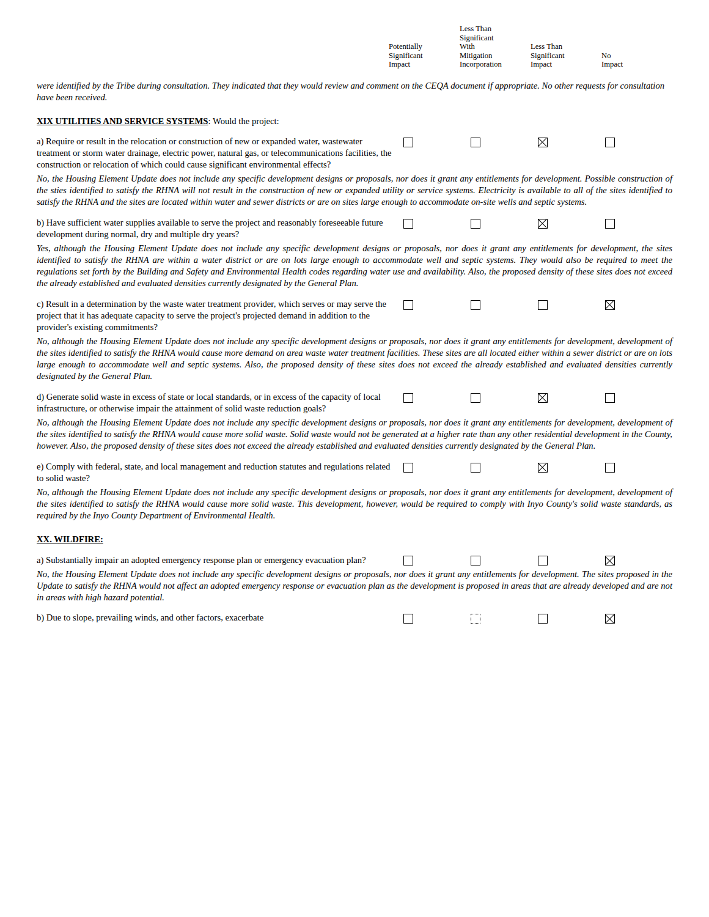Potentially
Significant
Impact
Less Than
Significant
With
Mitigation
Incorporation
Less Than
Significant
Impact
No
Impact
were identified by the Tribe during consultation. They indicated that they would review and comment on the CEQA document if appropriate. No other requests for consultation have been received.
XIX UTILITIES AND SERVICE SYSTEMS: Would the project:
a) Require or result in the relocation or construction of new or expanded water, wastewater treatment or storm water drainage, electric power, natural gas, or telecommunications facilities, the construction or relocation of which could cause significant environmental effects?
No, the Housing Element Update does not include any specific development designs or proposals, nor does it grant any entitlements for development. Possible construction of the sties identified to satisfy the RHNA will not result in the construction of new or expanded utility or service systems. Electricity is available to all of the sites identified to satisfy the RHNA and the sites are located within water and sewer districts or are on sites large enough to accommodate on-site wells and septic systems.
b) Have sufficient water supplies available to serve the project and reasonably foreseeable future development during normal, dry and multiple dry years?
Yes, although the Housing Element Update does not include any specific development designs or proposals, nor does it grant any entitlements for development, the sites identified to satisfy the RHNA are within a water district or are on lots large enough to accommodate well and septic systems. They would also be required to meet the regulations set forth by the Building and Safety and Environmental Health codes regarding water use and availability. Also, the proposed density of these sites does not exceed the already established and evaluated densities currently designated by the General Plan.
c) Result in a determination by the waste water treatment provider, which serves or may serve the project that it has adequate capacity to serve the project's projected demand in addition to the provider's existing commitments?
No, although the Housing Element Update does not include any specific development designs or proposals, nor does it grant any entitlements for development, development of the sites identified to satisfy the RHNA would cause more demand on area waste water treatment facilities. These sites are all located either within a sewer district or are on lots large enough to accommodate well and septic systems. Also, the proposed density of these sites does not exceed the already established and evaluated densities currently designated by the General Plan.
d) Generate solid waste in excess of state or local standards, or in excess of the capacity of local infrastructure, or otherwise impair the attainment of solid waste reduction goals?
No, although the Housing Element Update does not include any specific development designs or proposals, nor does it grant any entitlements for development, development of the sites identified to satisfy the RHNA would cause more solid waste. Solid waste would not be generated at a higher rate than any other residential development in the County, however. Also, the proposed density of these sites does not exceed the already established and evaluated densities currently designated by the General Plan.
e) Comply with federal, state, and local management and reduction statutes and regulations related to solid waste?
No, although the Housing Element Update does not include any specific development designs or proposals, nor does it grant any entitlements for development, development of the sites identified to satisfy the RHNA would cause more solid waste. This development, however, would be required to comply with Inyo County's solid waste standards, as required by the Inyo County Department of Environmental Health.
XX. WILDFIRE:
a) Substantially impair an adopted emergency response plan or emergency evacuation plan?
No, the Housing Element Update does not include any specific development designs or proposals, nor does it grant any entitlements for development. The sites proposed in the Update to satisfy the RHNA would not affect an adopted emergency response or evacuation plan as the development is proposed in areas that are already developed and are not in areas with high hazard potential.
b) Due to slope, prevailing winds, and other factors, exacerbate